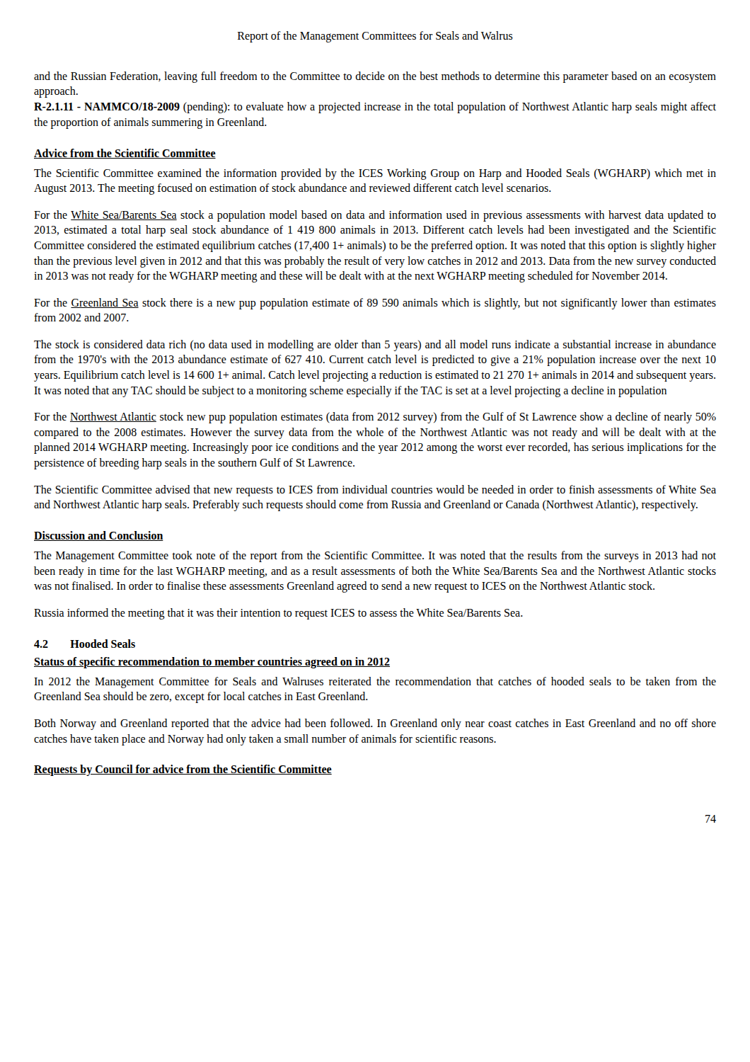Report of the Management Committees for Seals and Walrus
and the Russian Federation, leaving full freedom to the Committee to decide on the best methods to determine this parameter based on an ecosystem approach.
R-2.1.11 - NAMMCO/18-2009 (pending): to evaluate how a projected increase in the total population of Northwest Atlantic harp seals might affect the proportion of animals summering in Greenland.
Advice from the Scientific Committee
The Scientific Committee examined the information provided by the ICES Working Group on Harp and Hooded Seals (WGHARP) which met in August 2013. The meeting focused on estimation of stock abundance and reviewed different catch level scenarios.
For the White Sea/Barents Sea stock a population model based on data and information used in previous assessments with harvest data updated to 2013, estimated a total harp seal stock abundance of 1 419 800 animals in 2013. Different catch levels had been investigated and the Scientific Committee considered the estimated equilibrium catches (17,400 1+ animals) to be the preferred option. It was noted that this option is slightly higher than the previous level given in 2012 and that this was probably the result of very low catches in 2012 and 2013. Data from the new survey conducted in 2013 was not ready for the WGHARP meeting and these will be dealt with at the next WGHARP meeting scheduled for November 2014.
For the Greenland Sea stock there is a new pup population estimate of 89 590 animals which is slightly, but not significantly lower than estimates from 2002 and 2007.
The stock is considered data rich (no data used in modelling are older than 5 years) and all model runs indicate a substantial increase in abundance from the 1970's with the 2013 abundance estimate of 627 410. Current catch level is predicted to give a 21% population increase over the next 10 years. Equilibrium catch level is 14 600 1+ animal. Catch level projecting a reduction is estimated to 21 270 1+ animals in 2014 and subsequent years. It was noted that any TAC should be subject to a monitoring scheme especially if the TAC is set at a level projecting a decline in population
For the Northwest Atlantic stock new pup population estimates (data from 2012 survey) from the Gulf of St Lawrence show a decline of nearly 50% compared to the 2008 estimates. However the survey data from the whole of the Northwest Atlantic was not ready and will be dealt with at the planned 2014 WGHARP meeting. Increasingly poor ice conditions and the year 2012 among the worst ever recorded, has serious implications for the persistence of breeding harp seals in the southern Gulf of St Lawrence.
The Scientific Committee advised that new requests to ICES from individual countries would be needed in order to finish assessments of White Sea and Northwest Atlantic harp seals. Preferably such requests should come from Russia and Greenland or Canada (Northwest Atlantic), respectively.
Discussion and Conclusion
The Management Committee took note of the report from the Scientific Committee. It was noted that the results from the surveys in 2013 had not been ready in time for the last WGHARP meeting, and as a result assessments of both the White Sea/Barents Sea and the Northwest Atlantic stocks was not finalised. In order to finalise these assessments Greenland agreed to send a new request to ICES on the Northwest Atlantic stock.
Russia informed the meeting that it was their intention to request ICES to assess the White Sea/Barents Sea.
4.2 Hooded Seals
Status of specific recommendation to member countries agreed on in 2012
In 2012 the Management Committee for Seals and Walruses reiterated the recommendation that catches of hooded seals to be taken from the Greenland Sea should be zero, except for local catches in East Greenland.
Both Norway and Greenland reported that the advice had been followed. In Greenland only near coast catches in East Greenland and no off shore catches have taken place and Norway had only taken a small number of animals for scientific reasons.
Requests by Council for advice from the Scientific Committee
74